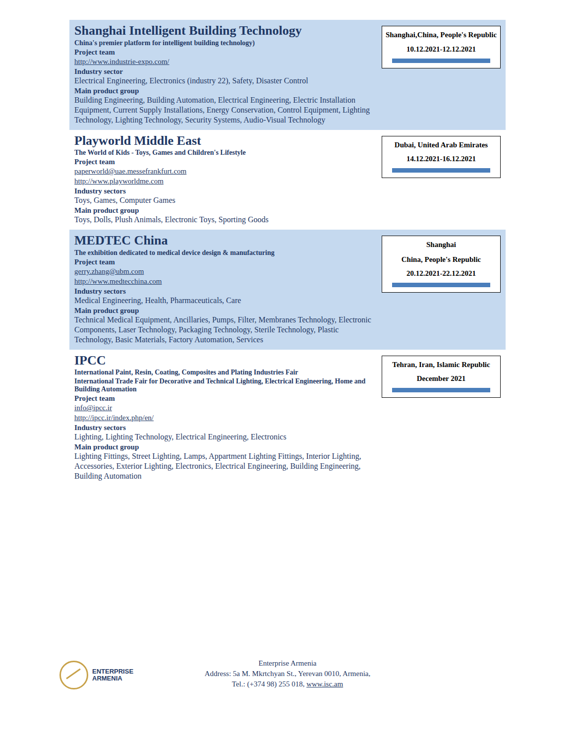Shanghai Intelligent Building Technology
China's premier platform for intelligent building technology)
Project team
http://www.industrie-expo.com/
Industry sector
Electrical Engineering, Electronics (industry 22), Safety, Disaster Control
Main product group
Building Engineering, Building Automation, Electrical Engineering, Electric Installation Equipment, Current Supply Installations, Energy Conservation, Control Equipment, Lighting Technology, Lighting Technology, Security Systems, Audio-Visual Technology
Shanghai,China, People's Republic
10.12.2021-12.12.2021
Playworld Middle East
The World of Kids - Toys, Games and Children's Lifestyle
Project team
paperworld@uae.messefrankfurt.com
http://www.playworldme.com
Industry sectors
Toys, Games, Computer Games
Main product group
Toys, Dolls, Plush Animals, Electronic Toys, Sporting Goods
Dubai, United Arab Emirates
14.12.2021-16.12.2021
MEDTEC China
The exhibition dedicated to medical device design & manufacturing
Project team
gerry.zhang@ubm.com
http://www.medtecchina.com
Industry sectors
Medical Engineering, Health, Pharmaceuticals, Care
Main product group
Technical Medical Equipment, Ancillaries, Pumps, Filter, Membranes Technology, Electronic Components, Laser Technology, Packaging Technology, Sterile Technology, Plastic Technology, Basic Materials, Factory Automation, Services
Shanghai
China, People's Republic
20.12.2021-22.12.2021
IPCC
International Paint, Resin, Coating, Composites and Plating Industries Fair
International Trade Fair for Decorative and Technical Lighting, Electrical Engineering, Home and Building Automation
Project team
info@ipcc.ir
http://ipcc.ir/index.php/en/
Industry sectors
Lighting, Lighting Technology, Electrical Engineering, Electronics
Main product group
Lighting Fittings, Street Lighting, Lamps, Appartment Lighting Fittings, Interior Lighting, Accessories, Exterior Lighting, Electronics, Electrical Engineering, Building Engineering, Building Automation
Tehran, Iran, Islamic Republic
December 2021
ENTERPRISE
ARMENIA
Enterprise Armenia
Address: 5a M. Mkrtchyan St., Yerevan 0010, Armenia,
Tel.: (+374 98) 255 018, www.isc.am